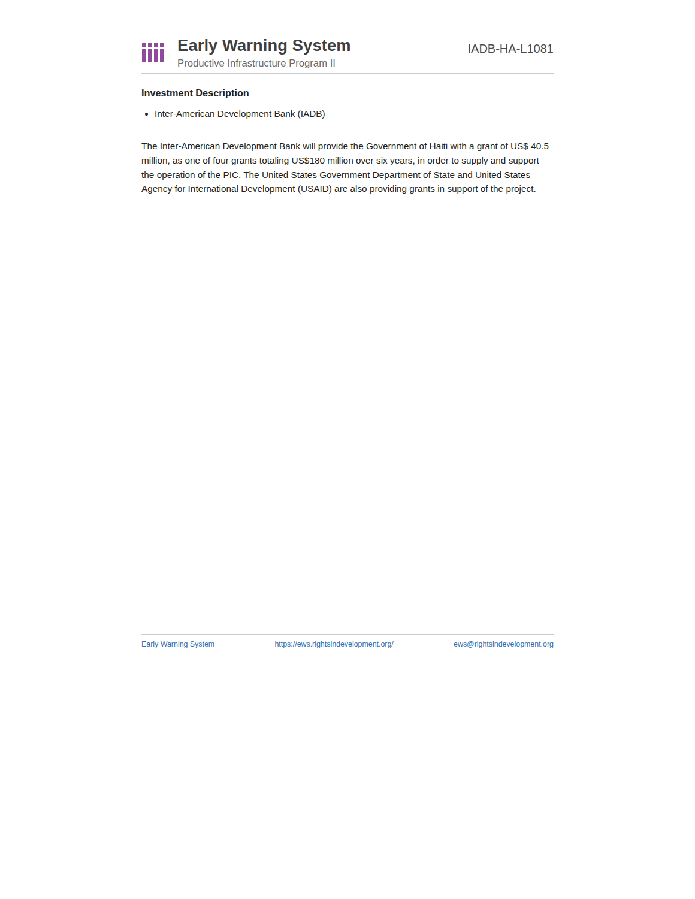Early Warning System Productive Infrastructure Program II
IADB-HA-L1081
Investment Description
Inter-American Development Bank (IADB)
The Inter-American Development Bank will provide the Government of Haiti with a grant of US$ 40.5 million, as one of four grants totaling US$180 million over six years, in order to supply and support the operation of the PIC. The United States Government Department of State and United States Agency for International Development (USAID) are also providing grants in support of the project.
Early Warning System
https://ews.rightsindevelopment.org/
ews@rightsindevelopment.org